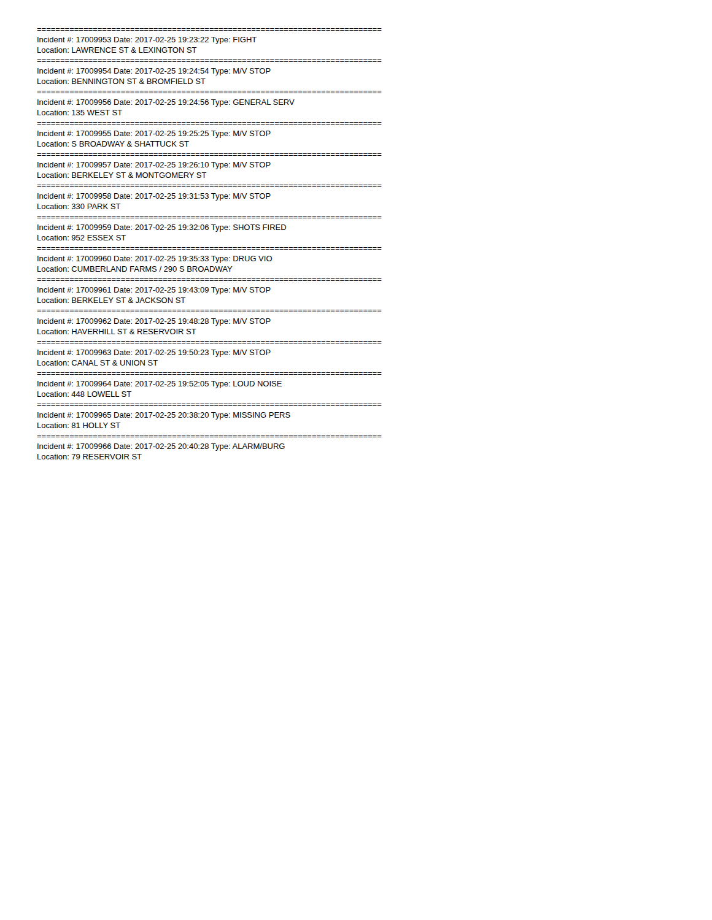==========================================================================
Incident #: 17009953 Date: 2017-02-25 19:23:22 Type: FIGHT
Location: LAWRENCE ST & LEXINGTON ST
==========================================================================
Incident #: 17009954 Date: 2017-02-25 19:24:54 Type: M/V STOP
Location: BENNINGTON ST & BROMFIELD ST
==========================================================================
Incident #: 17009956 Date: 2017-02-25 19:24:56 Type: GENERAL SERV
Location: 135 WEST ST
==========================================================================
Incident #: 17009955 Date: 2017-02-25 19:25:25 Type: M/V STOP
Location: S BROADWAY & SHATTUCK ST
==========================================================================
Incident #: 17009957 Date: 2017-02-25 19:26:10 Type: M/V STOP
Location: BERKELEY ST & MONTGOMERY ST
==========================================================================
Incident #: 17009958 Date: 2017-02-25 19:31:53 Type: M/V STOP
Location: 330 PARK ST
==========================================================================
Incident #: 17009959 Date: 2017-02-25 19:32:06 Type: SHOTS FIRED
Location: 952 ESSEX ST
==========================================================================
Incident #: 17009960 Date: 2017-02-25 19:35:33 Type: DRUG VIO
Location: CUMBERLAND FARMS / 290 S BROADWAY
==========================================================================
Incident #: 17009961 Date: 2017-02-25 19:43:09 Type: M/V STOP
Location: BERKELEY ST & JACKSON ST
==========================================================================
Incident #: 17009962 Date: 2017-02-25 19:48:28 Type: M/V STOP
Location: HAVERHILL ST & RESERVOIR ST
==========================================================================
Incident #: 17009963 Date: 2017-02-25 19:50:23 Type: M/V STOP
Location: CANAL ST & UNION ST
==========================================================================
Incident #: 17009964 Date: 2017-02-25 19:52:05 Type: LOUD NOISE
Location: 448 LOWELL ST
==========================================================================
Incident #: 17009965 Date: 2017-02-25 20:38:20 Type: MISSING PERS
Location: 81 HOLLY ST
==========================================================================
Incident #: 17009966 Date: 2017-02-25 20:40:28 Type: ALARM/BURG
Location: 79 RESERVOIR ST